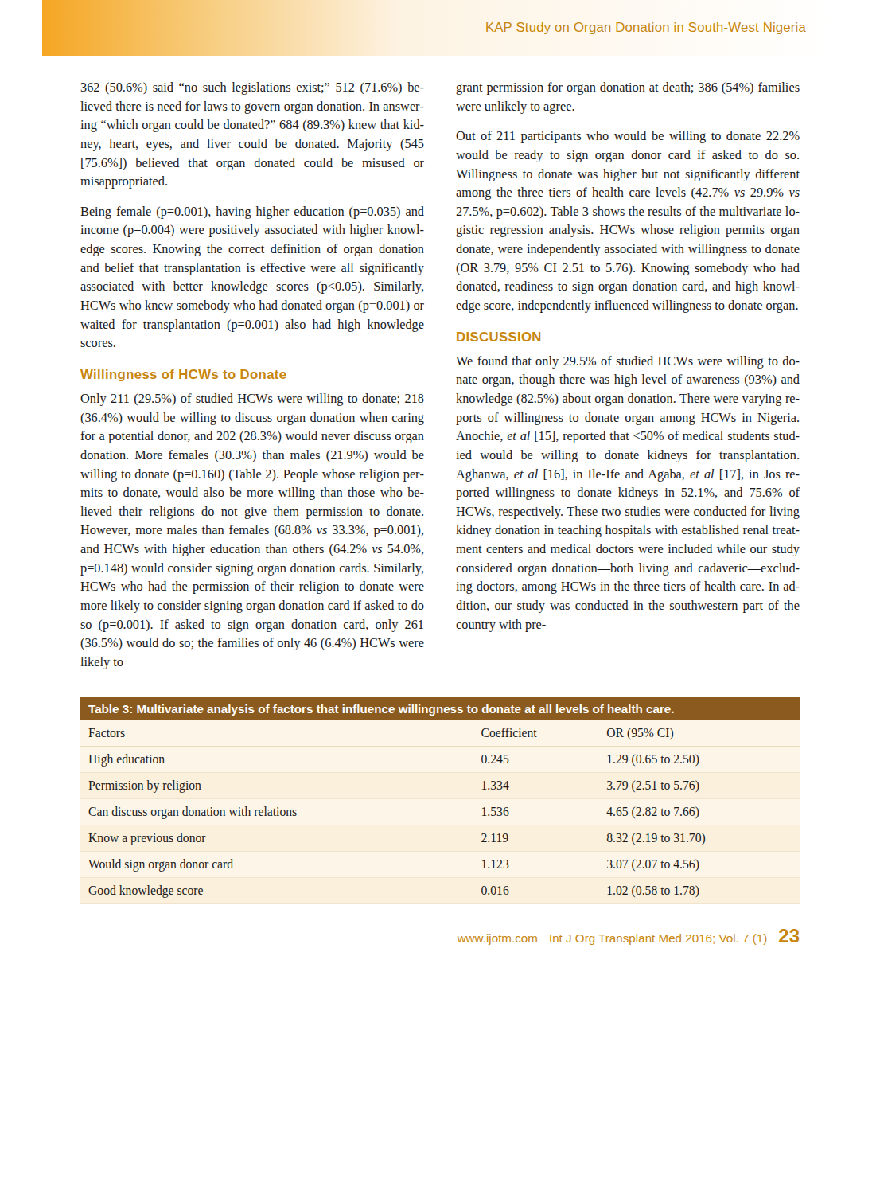KAP Study on Organ Donation in South-West Nigeria
362 (50.6%) said “no such legislations exist;” 512 (71.6%) believed there is need for laws to govern organ donation. In answering “which organ could be donated?” 684 (89.3%) knew that kidney, heart, eyes, and liver could be donated. Majority (545 [75.6%]) believed that organ donated could be misused or misappropriated.
Being female (p=0.001), having higher education (p=0.035) and income (p=0.004) were positively associated with higher knowledge scores. Knowing the correct definition of organ donation and belief that transplantation is effective were all significantly associated with better knowledge scores (p<0.05). Similarly, HCWs who knew somebody who had donated organ (p=0.001) or waited for transplantation (p=0.001) also had high knowledge scores.
Willingness of HCWs to Donate
Only 211 (29.5%) of studied HCWs were willing to donate; 218 (36.4%) would be willing to discuss organ donation when caring for a potential donor, and 202 (28.3%) would never discuss organ donation. More females (30.3%) than males (21.9%) would be willing to donate (p=0.160) (Table 2). People whose religion permits to donate, would also be more willing than those who believed their religions do not give them permission to donate. However, more males than females (68.8% vs 33.3%, p=0.001), and HCWs with higher education than others (64.2% vs 54.0%, p=0.148) would consider signing organ donation cards. Similarly, HCWs who had the permission of their religion to donate were more likely to consider signing organ donation card if asked to do so (p=0.001). If asked to sign organ donation card, only 261 (36.5%) would do so; the families of only 46 (6.4%) HCWs were likely to
grant permission for organ donation at death; 386 (54%) families were unlikely to agree.
Out of 211 participants who would be willing to donate 22.2% would be ready to sign organ donor card if asked to do so. Willingness to donate was higher but not significantly different among the three tiers of health care levels (42.7% vs 29.9% vs 27.5%, p=0.602). Table 3 shows the results of the multivariate logistic regression analysis. HCWs whose religion permits organ donate, were independently associated with willingness to donate (OR 3.79, 95% CI 2.51 to 5.76). Knowing somebody who had donated, readiness to sign organ donation card, and high knowledge score, independently influenced willingness to donate organ.
Discussion
We found that only 29.5% of studied HCWs were willing to donate organ, though there was high level of awareness (93%) and knowledge (82.5%) about organ donation. There were varying reports of willingness to donate organ among HCWs in Nigeria. Anochie, et al [15], reported that <50% of medical students studied would be willing to donate kidneys for transplantation. Aghanwa, et al [16], in Ile-Ife and Agaba, et al [17], in Jos reported willingness to donate kidneys in 52.1%, and 75.6% of HCWs, respectively. These two studies were conducted for living kidney donation in teaching hospitals with established renal treatment centers and medical doctors were included while our study considered organ donation—both living and cadaveric—excluding doctors, among HCWs in the three tiers of health care. In addition, our study was conducted in the southwestern part of the country with pre-
Table 3: Multivariate analysis of factors that influence willingness to donate at all levels of health care.
| Factors | Coefficient | OR (95% CI) |
| --- | --- | --- |
| High education | 0.245 | 1.29 (0.65 to 2.50) |
| Permission by religion | 1.334 | 3.79 (2.51 to 5.76) |
| Can discuss organ donation with relations | 1.536 | 4.65 (2.82 to 7.66) |
| Know a previous donor | 2.119 | 8.32 (2.19 to 31.70) |
| Would sign organ donor card | 1.123 | 3.07 (2.07 to 4.56) |
| Good knowledge score | 0.016 | 1.02 (0.58 to 1.78) |
www.ijotm.com Int J Org Transplant Med 2016; Vol. 7 (1) 23